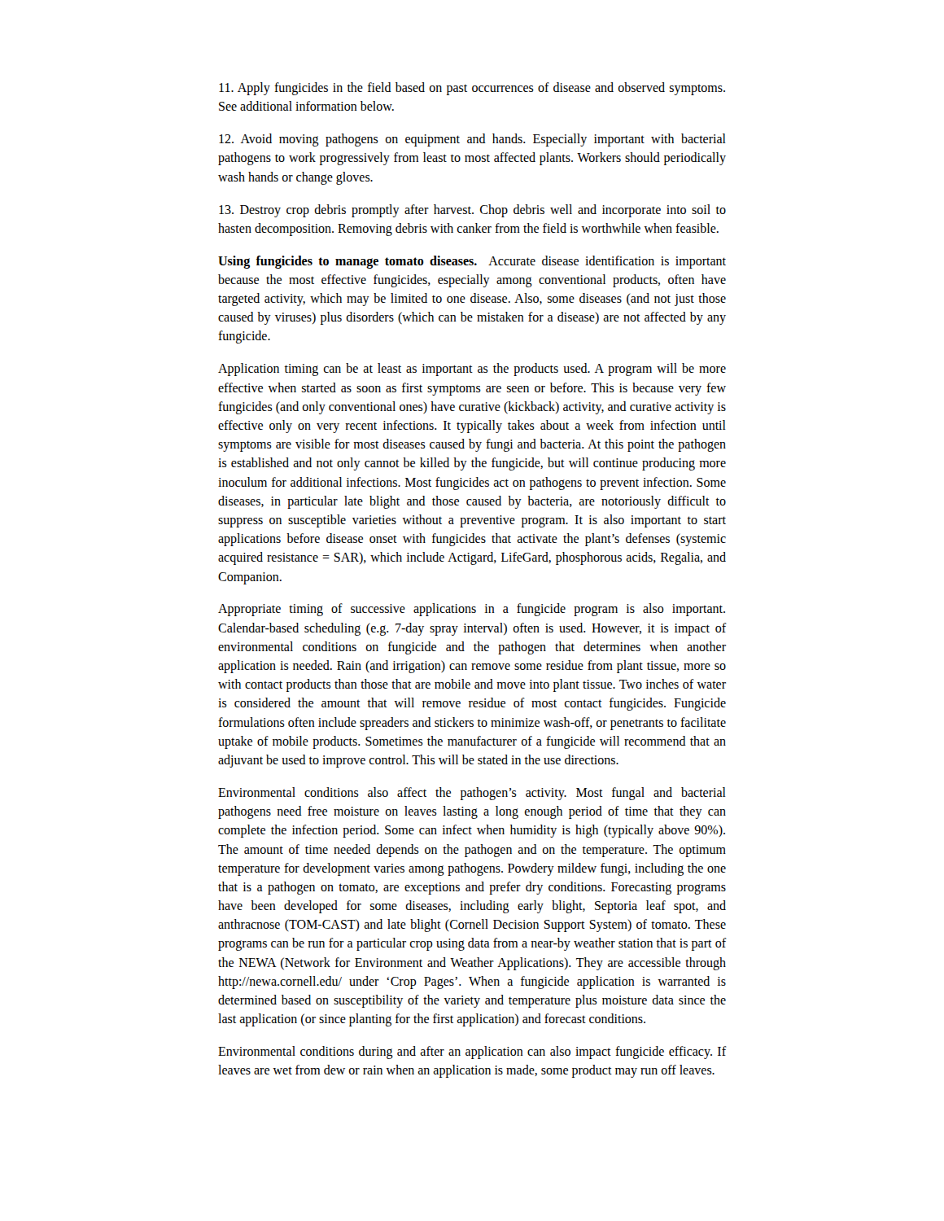11. Apply fungicides in the field based on past occurrences of disease and observed symptoms. See additional information below.
12. Avoid moving pathogens on equipment and hands. Especially important with bacterial pathogens to work progressively from least to most affected plants. Workers should periodically wash hands or change gloves.
13. Destroy crop debris promptly after harvest. Chop debris well and incorporate into soil to hasten decomposition. Removing debris with canker from the field is worthwhile when feasible.
Using fungicides to manage tomato diseases. Accurate disease identification is important because the most effective fungicides, especially among conventional products, often have targeted activity, which may be limited to one disease. Also, some diseases (and not just those caused by viruses) plus disorders (which can be mistaken for a disease) are not affected by any fungicide.
Application timing can be at least as important as the products used. A program will be more effective when started as soon as first symptoms are seen or before. This is because very few fungicides (and only conventional ones) have curative (kickback) activity, and curative activity is effective only on very recent infections. It typically takes about a week from infection until symptoms are visible for most diseases caused by fungi and bacteria. At this point the pathogen is established and not only cannot be killed by the fungicide, but will continue producing more inoculum for additional infections. Most fungicides act on pathogens to prevent infection. Some diseases, in particular late blight and those caused by bacteria, are notoriously difficult to suppress on susceptible varieties without a preventive program. It is also important to start applications before disease onset with fungicides that activate the plant’s defenses (systemic acquired resistance = SAR), which include Actigard, LifeGard, phosphorous acids, Regalia, and Companion.
Appropriate timing of successive applications in a fungicide program is also important. Calendar-based scheduling (e.g. 7-day spray interval) often is used. However, it is impact of environmental conditions on fungicide and the pathogen that determines when another application is needed. Rain (and irrigation) can remove some residue from plant tissue, more so with contact products than those that are mobile and move into plant tissue. Two inches of water is considered the amount that will remove residue of most contact fungicides. Fungicide formulations often include spreaders and stickers to minimize wash-off, or penetrants to facilitate uptake of mobile products. Sometimes the manufacturer of a fungicide will recommend that an adjuvant be used to improve control. This will be stated in the use directions.
Environmental conditions also affect the pathogen’s activity. Most fungal and bacterial pathogens need free moisture on leaves lasting a long enough period of time that they can complete the infection period. Some can infect when humidity is high (typically above 90%). The amount of time needed depends on the pathogen and on the temperature. The optimum temperature for development varies among pathogens. Powdery mildew fungi, including the one that is a pathogen on tomato, are exceptions and prefer dry conditions. Forecasting programs have been developed for some diseases, including early blight, Septoria leaf spot, and anthracnose (TOM-CAST) and late blight (Cornell Decision Support System) of tomato. These programs can be run for a particular crop using data from a near-by weather station that is part of the NEWA (Network for Environment and Weather Applications). They are accessible through http://newa.cornell.edu/ under ‘Crop Pages’. When a fungicide application is warranted is determined based on susceptibility of the variety and temperature plus moisture data since the last application (or since planting for the first application) and forecast conditions.
Environmental conditions during and after an application can also impact fungicide efficacy. If leaves are wet from dew or rain when an application is made, some product may run off leaves.